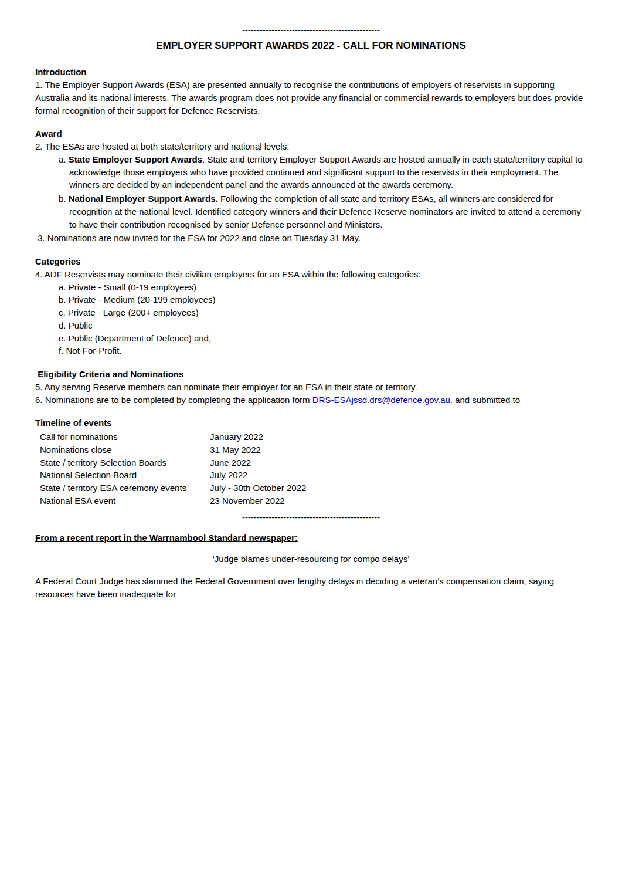-----------------------------------------------
EMPLOYER SUPPORT AWARDS 2022 - CALL FOR NOMINATIONS
Introduction
1. The Employer Support Awards (ESA) are presented annually to recognise the contributions of employers of reservists in supporting Australia and its national interests. The awards program does not provide any financial or commercial rewards to employers but does provide formal recognition of their support for Defence Reservists.
Award
2. The ESAs are hosted at both state/territory and national levels:
a. State Employer Support Awards. State and territory Employer Support Awards are hosted annually in each state/territory capital to acknowledge those employers who have provided continued and significant support to the reservists in their employment. The winners are decided by an independent panel and the awards announced at the awards ceremony.
b. National Employer Support Awards. Following the completion of all state and territory ESAs, all winners are considered for recognition at the national level. Identified category winners and their Defence Reserve nominators are invited to attend a ceremony to have their contribution recognised by senior Defence personnel and Ministers.
3. Nominations are now invited for the ESA for 2022 and close on Tuesday 31 May.
Categories
4. ADF Reservists may nominate their civilian employers for an ESA within the following categories:
a. Private - Small (0-19 employees)
b. Private - Medium (20-199 employees)
c. Private - Large (200+ employees)
d. Public
e. Public (Department of Defence) and,
f. Not-For-Profit.
Eligibility Criteria and Nominations
5. Any serving Reserve members can nominate their employer for an ESA in their state or territory.
6. Nominations are to be completed by completing the application form DRS-ESAjssd.drs@defence.gov.au. and submitted to
Timeline of events
| Call for nominations | January 2022 |
| Nominations close | 31 May 2022 |
| State / territory Selection Boards | June 2022 |
| National Selection Board | July 2022 |
| State / territory ESA ceremony events | July - 30th October 2022 |
| National ESA event | 23 November 2022 |
-----------------------------------------------
From a recent report in the Warrnambool Standard newspaper:
‘Judge blames under-resourcing for compo delays’
A Federal Court Judge has slammed the Federal Government over lengthy delays in deciding a veteran’s compensation claim, saying resources have been inadequate for